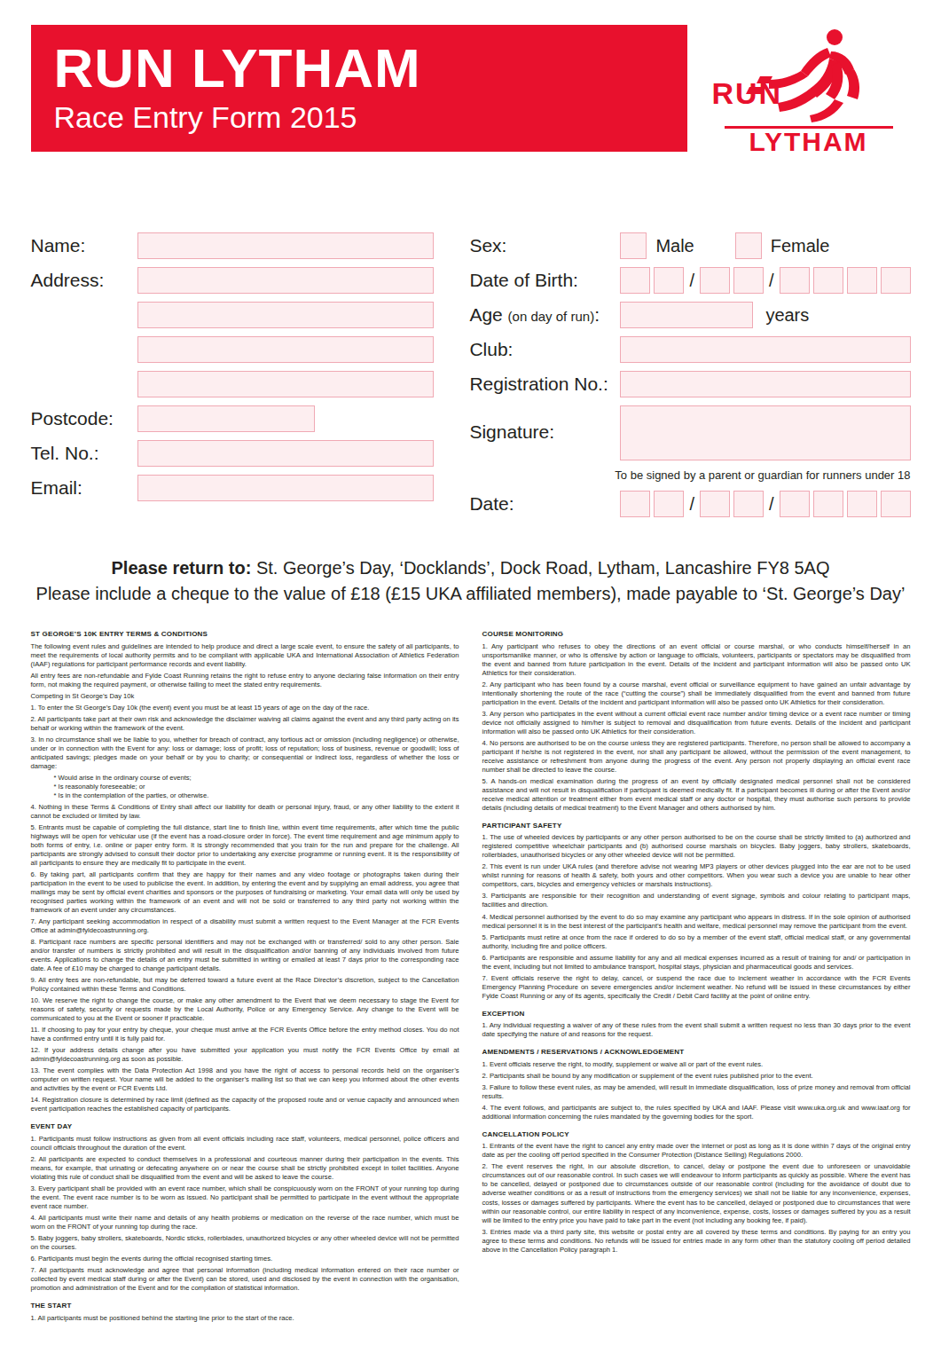RUN LYTHAM
Race Entry Form 2015
RUN
LYTHAM
Name:
Address:
Postcode:
Tel. No.:
Email:
Sex:
Male
Female
Date of Birth:
/
/
Age (on day of run):
years
Club:
Registration No.:
Signature:
To be signed by a parent or guardian for runners under 18
Date:
/
/
Please return to: St. George’s Day, ‘Docklands’, Dock Road, Lytham, Lancashire FY8 5AQ
Please include a cheque to the value of £18 (£15 UKA affiliated members), made payable to ‘St. George’s Day’
St George’s 10k Entry Terms & Conditions
The following event rules and guidelines are intended to help produce and direct a large scale event, to ensure the safety of all participants, to meet the requirements of local authority permits and to be compliant with applicable UKA and International Association of Athletics Federation (IAAF) regulations for participant performance records and event liability.
All entry fees are non-refundable and Fylde Coast Running retains the right to refuse entry to anyone declaring false information on their entry form, not making the required payment, or otherwise failing to meet the stated entry requirements.
Competing in St George’s Day 10k
1. To enter the St George’s Day 10k (the event) event you must be at least 15 years of age on the day of the race.
2. All participants take part at their own risk and acknowledge the disclaimer waiving all claims against the event and any third party acting on its behalf or working within the framework of the event.
3. In no circumstance shall we be liable to you, whether for breach of contract, any tortious act or omission (including negligence) or otherwise, under or in connection with the Event for any: loss or damage; loss of profit; loss of reputation; loss of business, revenue or goodwill; loss of anticipated savings; pledges made on your behalf or by you to charity; or consequential or indirect loss, regardless of whether the loss or damage:
* Would arise in the ordinary course of events;
* Is reasonably foreseeable; or
* Is in the contemplation of the parties, or otherwise.
4. Nothing in these Terms & Conditions of Entry shall affect our liability for death or personal injury, fraud, or any other liability to the extent it cannot be excluded or limited by law.
5. Entrants must be capable of completing the full distance, start line to finish line, within event time requirements, after which time the public highways will be open for vehicular use (if the event has a road-closure order in force). The event time requirement and age minimum apply to both forms of entry, i.e. online or paper entry form. It is strongly recommended that you train for the run and prepare for the challenge. All participants are strongly advised to consult their doctor prior to undertaking any exercise programme or running event. It is the responsibility of all participants to ensure they are medically fit to participate in the event.
6. By taking part, all participants confirm that they are happy for their names and any video footage or photographs taken during their participation in the event to be used to publicise the event. In addition, by entering the event and by supplying an email address, you agree that mailings may be sent by official event charities and sponsors or the purposes of fundraising or marketing. Your email data will only be used by recognised parties working within the framework of an event and will not be sold or transferred to any third party not working within the framework of an event under any circumstances.
7. Any participant seeking accommodation in respect of a disability must submit a written request to the Event Manager at the FCR Events Office at admin@fyldecoastrunning.org.
8. Participant race numbers are specific personal identifiers and may not be exchanged with or transferred/ sold to any other person. Sale and/or transfer of numbers is strictly prohibited and will result in the disqualification and/or banning of any individuals involved from future events. Applications to change the details of an entry must be submitted in writing or emailed at least 7 days prior to the corresponding race date. A fee of £10 may be charged to change participant details.
9. All entry fees are non-refundable, but may be deferred toward a future event at the Race Director’s discretion, subject to the Cancellation Policy contained within these Terms and Conditions.
10. We reserve the right to change the course, or make any other amendment to the Event that we deem necessary to stage the Event for reasons of safety, security or requests made by the Local Authority, Police or any Emergency Service. Any change to the Event will be communicated to you at the Event or sooner if practicable.
11. If choosing to pay for your entry by cheque, your cheque must arrive at the FCR Events Office before the entry method closes. You do not have a confirmed entry until it is fully paid for.
12. If your address details change after you have submitted your application you must notify the FCR Events Office by email at admin@fyldecoastrunning.org as soon as possible.
13. The event complies with the Data Protection Act 1998 and you have the right of access to personal records held on the organiser’s computer on written request. Your name will be added to the organiser’s mailing list so that we can keep you informed about the other events and activities by the event or FCR Events Ltd.
14. Registration closure is determined by race limit (defined as the capacity of the proposed route and or venue capacity and announced when event participation reaches the established capacity of participants.
Event Day
1. Participants must follow instructions as given from all event officials including race staff, volunteers, medical personnel, police officers and council officials throughout the duration of the event.
2. All participants are expected to conduct themselves in a professional and courteous manner during their participation in the events. This means, for example, that urinating or defecating anywhere on or near the course shall be strictly prohibited except in toilet facilities. Anyone violating this rule of conduct shall be disqualified from the event and will be asked to leave the course.
3. Every participant shall be provided with an event race number, which shall be conspicuously worn on the FRONT of your running top during the event. The event race number is to be worn as issued. No participant shall be permitted to participate in the event without the appropriate event race number.
4. All participants must write their name and details of any health problems or medication on the reverse of the race number, which must be worn on the FRONT of your running top during the race.
5. Baby joggers, baby strollers, skateboards, Nordic sticks, rollerblades, unauthorized bicycles or any other wheeled device will not be permitted on the courses.
6. Participants must begin the events during the official recognised starting times.
7. All participants must acknowledge and agree that personal information (including medical information entered on their race number or collected by event medical staff during or after the Event) can be stored, used and disclosed by the event in connection with the organisation, promotion and administration of the Event and for the compilation of statistical information.
The Start
1. All participants must be positioned behind the starting line prior to the start of the race.
Course Monitoring
1. Any participant who refuses to obey the directions of an event official or course marshal, or who conducts himself/herself in an unsportsmanlike manner, or who is offensive by action or language to officials, volunteers, participants or spectators may be disqualified from the event and banned from future participation in the event. Details of the incident and participant information will also be passed onto UK Athletics for their consideration.
2. Any participant who has been found by a course marshal, event official or surveillance equipment to have gained an unfair advantage by intentionally shortening the route of the race (“cutting the course”) shall be immediately disqualified from the event and banned from future participation in the event. Details of the incident and participant information will also be passed onto UK Athletics for their consideration.
3. Any person who participates in the event without a current official event race number and/or timing device or a event race number or timing device not officially assigned to him/her is subject to removal and disqualification from future events. Details of the incident and participant information will also be passed onto UK Athletics for their consideration.
4. No persons are authorised to be on the course unless they are registered participants. Therefore, no person shall be allowed to accompany a participant if he/she is not registered in the event, nor shall any participant be allowed, without the permission of the event management, to receive assistance or refreshment from anyone during the progress of the event. Any person not properly displaying an official event race number shall be directed to leave the course.
5. A hands-on medical examination during the progress of an event by officially designated medical personnel shall not be considered assistance and will not result in disqualification if participant is deemed medically fit. If a participant becomes ill during or after the Event and/or receive medical attention or treatment either from event medical staff or any doctor or hospital, they must authorise such persons to provide details (including details of medical treatment) to the Event Manager and others authorised by him.
Participant Safety
1. The use of wheeled devices by participants or any other person authorised to be on the course shall be strictly limited to (a) authorized and registered competitive wheelchair participants and (b) authorised course marshals on bicycles. Baby joggers, baby strollers, skateboards, rollerblades, unauthorised bicycles or any other wheeled device will not be permitted.
2. This event is run under UKA rules (and therefore advise not wearing MP3 players or other devices plugged into the ear are not to be used whilst running for reasons of health & safety, both yours and other competitors. When you wear such a device you are unable to hear other competitors, cars, bicycles and emergency vehicles or marshals instructions).
3. Participants are responsible for their recognition and understanding of event signage, symbols and colour relating to participant maps, facilities and direction.
4. Medical personnel authorised by the event to do so may examine any participant who appears in distress. If in the sole opinion of authorised medical personnel it is in the best interest of the participant’s health and welfare, medical personnel may remove the participant from the event.
5. Participants must retire at once from the race if ordered to do so by a member of the event staff, official medical staff, or any governmental authority, including fire and police officers.
6. Participants are responsible and assume liability for any and all medical expenses incurred as a result of training for and/ or participation in the event, including but not limited to ambulance transport, hospital stays, physician and pharmaceutical goods and services.
7. Event officials reserve the right to delay, cancel, or suspend the race due to inclement weather in accordance with the FCR Events Emergency Planning Procedure on severe emergencies and/or inclement weather. No refund will be issued in these circumstances by either Fylde Coast Running or any of its agents, specifically the Credit / Debit Card facility at the point of online entry.
Exception
1. Any individual requesting a waiver of any of these rules from the event shall submit a written request no less than 30 days prior to the event date specifying the nature of and reasons for the request.
Amendments / Reservations / Acknowledgement
1. Event officials reserve the right, to modify, supplement or waive all or part of the event rules.
2. Participants shall be bound by any modification or supplement of the event rules published prior to the event.
3. Failure to follow these event rules, as may be amended, will result in immediate disqualification, loss of prize money and removal from official results.
4. The event follows, and participants are subject to, the rules specified by UKA and IAAF. Please visit www.uka.org.uk and www.iaaf.org for additional information concerning the rules mandated by the governing bodies for the sport.
Cancellation Policy
1. Entrants of the event have the right to cancel any entry made over the internet or post as long as it is done within 7 days of the original entry date as per the cooling off period specified in the Consumer Protection (Distance Selling) Regulations 2000.
2. The event reserves the right, in our absolute discretion, to cancel, delay or postpone the event due to unforeseen or unavoidable circumstances out of our reasonable control. In such cases we will endeavour to inform participants as quickly as possible. Where the event has to be cancelled, delayed or postponed due to circumstances outside of our reasonable control (including for the avoidance of doubt due to adverse weather conditions or as a result of instructions from the emergency services) we shall not be liable for any inconvenience, expenses, costs, losses or damages suffered by participants. Where the event has to be cancelled, delayed or postponed due to circumstances that were within our reasonable control, our entire liability in respect of any inconvenience, expense, costs, losses or damages suffered by you as a result will be limited to the entry price you have paid to take part in the event (not including any booking fee, if paid).
3. Entries made via a third party site, this website or postal entry are all covered by these terms and conditions. By paying for an entry you agree to these terms and conditions. No refunds will be issued for entries made in any form other than the statutory cooling off period detailed above in the Cancellation Policy paragraph 1.